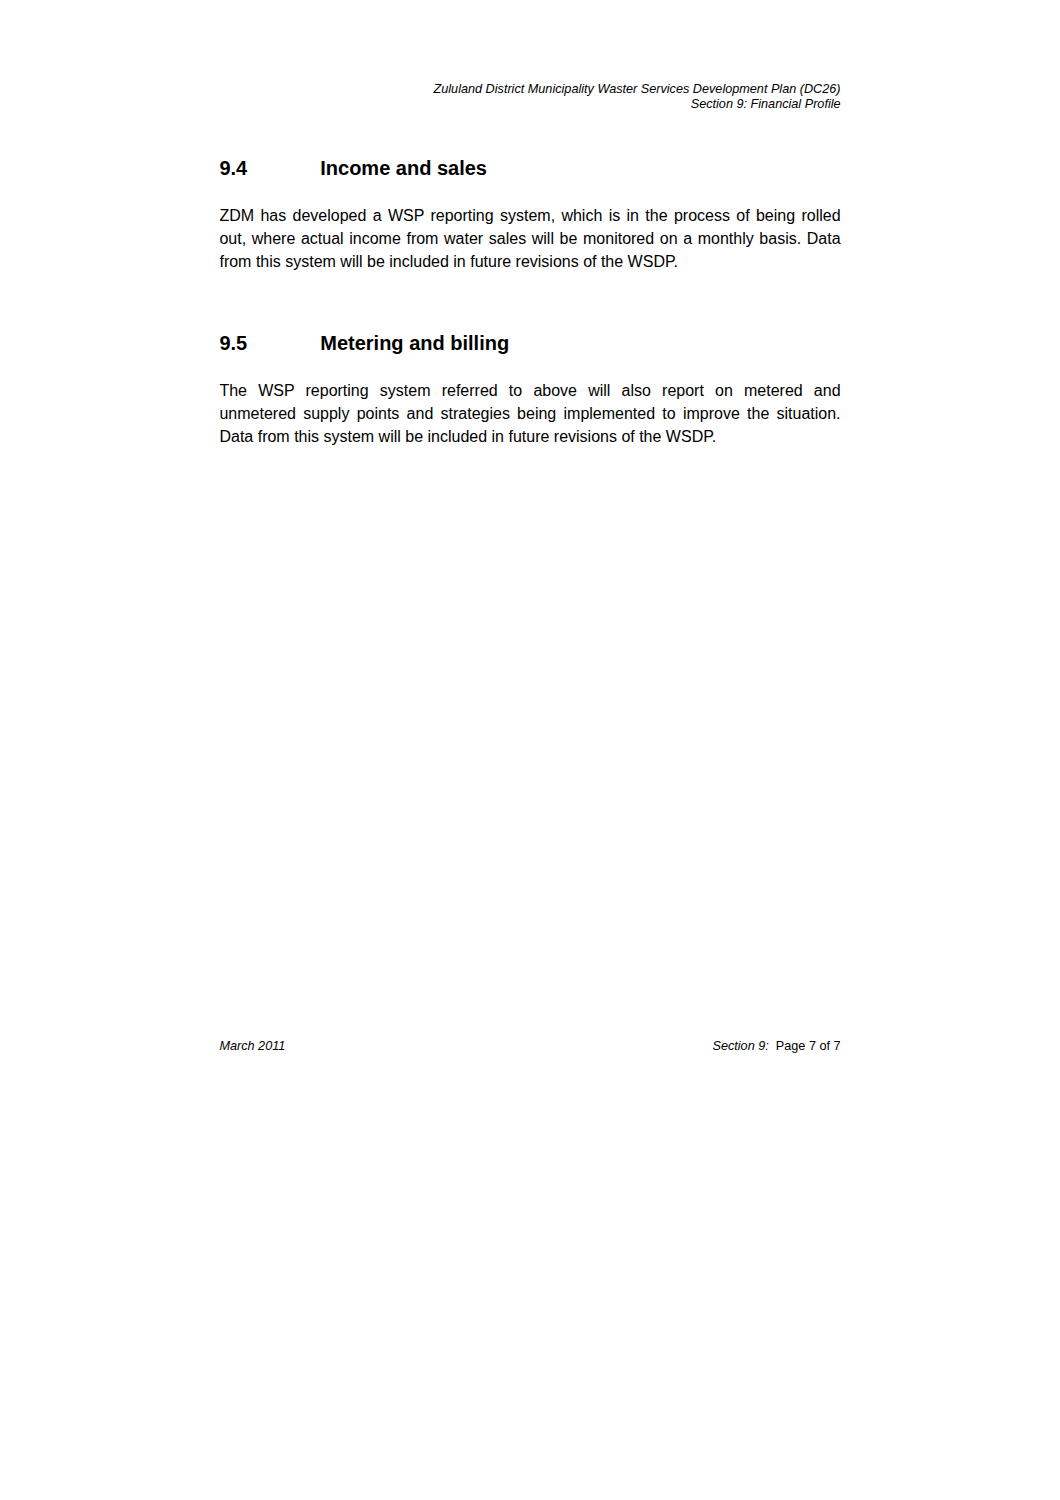Zululand District Municipality Waster Services Development Plan (DC26)
Section 9: Financial Profile
9.4 Income and sales
ZDM has developed a WSP reporting system, which is in the process of being rolled out, where actual income from water sales will be monitored on a monthly basis. Data from this system will be included in future revisions of the WSDP.
9.5 Metering and billing
The WSP reporting system referred to above will also report on metered and unmetered supply points and strategies being implemented to improve the situation. Data from this system will be included in future revisions of the WSDP.
March 2011
Section 9: Page 7 of 7